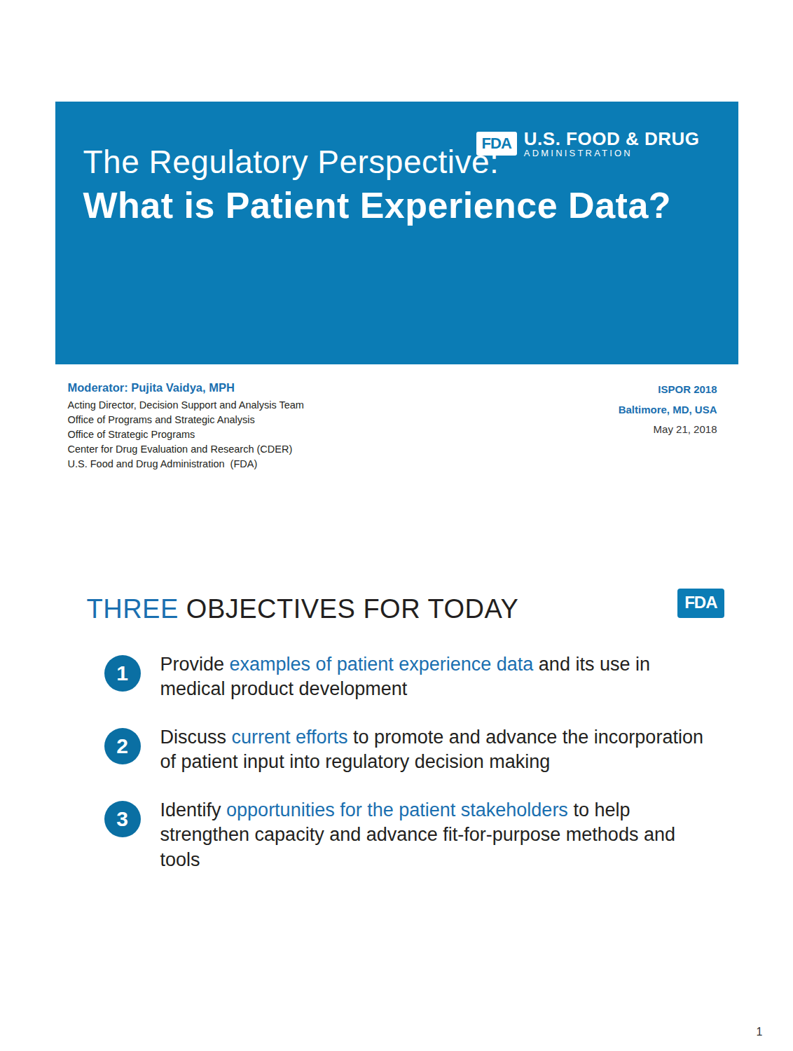FDA U.S. FOOD & DRUG ADMINISTRATION
The Regulatory Perspective: What is Patient Experience Data?
Moderator: Pujita Vaidya, MPH
Acting Director, Decision Support and Analysis Team
Office of Programs and Strategic Analysis
Office of Strategic Programs
Center for Drug Evaluation and Research (CDER)
U.S. Food and Drug Administration (FDA)
ISPOR 2018
Baltimore, MD, USA
May 21, 2018
FDA
THREE OBJECTIVES FOR TODAY
1 Provide examples of patient experience data and its use in medical product development
2 Discuss current efforts to promote and advance the incorporation of patient input into regulatory decision making
3 Identify opportunities for the patient stakeholders to help strengthen capacity and advance fit-for-purpose methods and tools
1